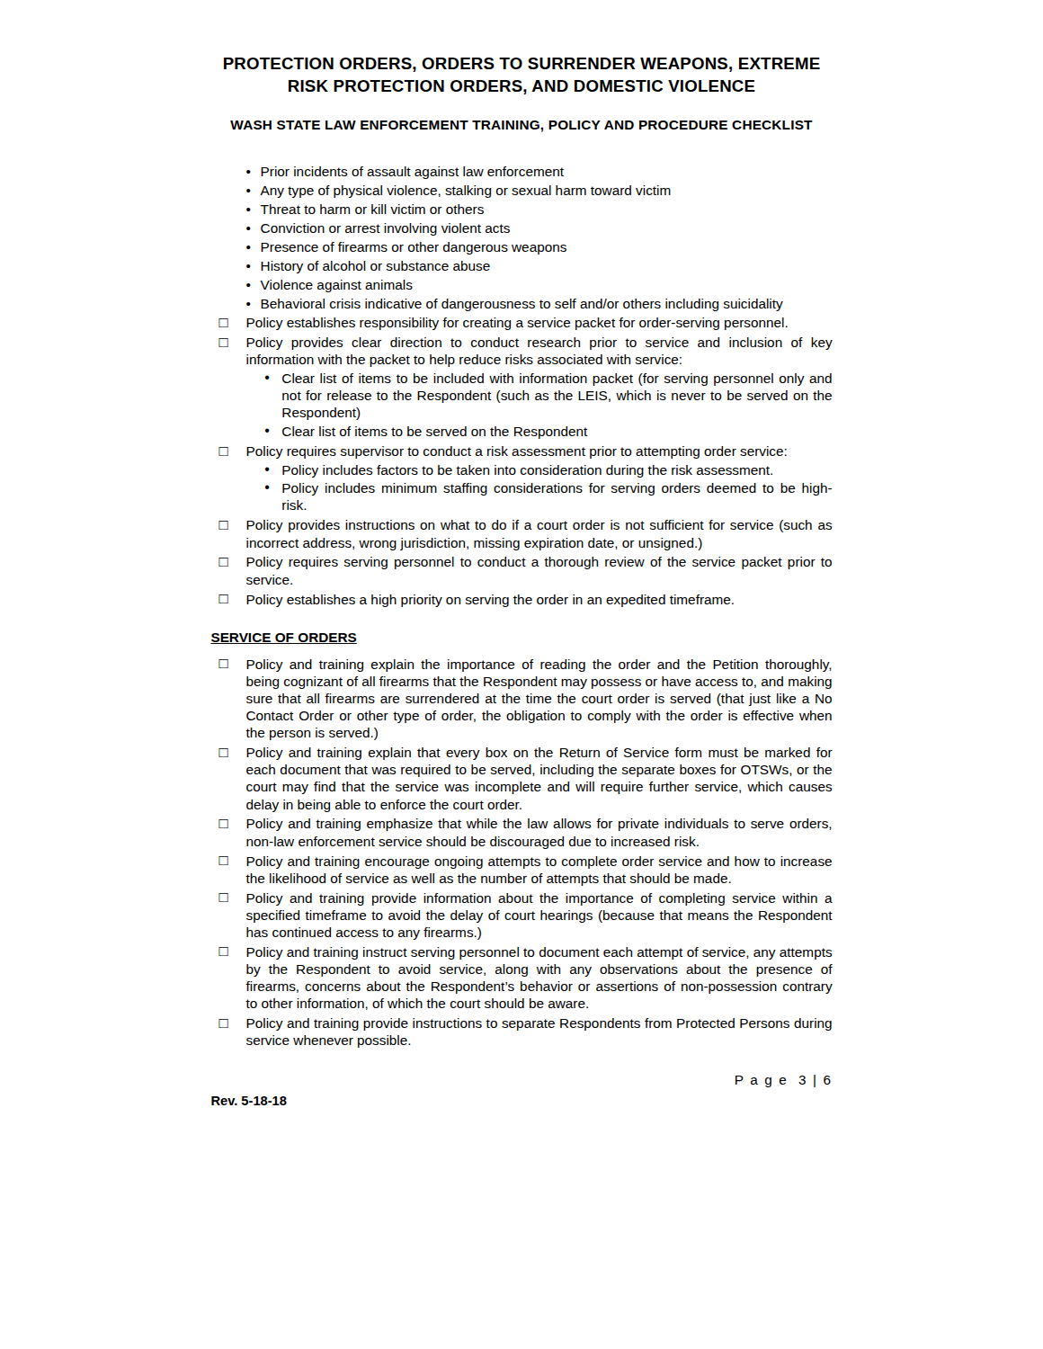PROTECTION ORDERS, ORDERS TO SURRENDER WEAPONS, EXTREME RISK PROTECTION ORDERS, AND DOMESTIC VIOLENCE
WASH STATE LAW ENFORCEMENT TRAINING, POLICY AND PROCEDURE CHECKLIST
Prior incidents of assault against law enforcement
Any type of physical violence, stalking or sexual harm toward victim
Threat to harm or kill victim or others
Conviction or arrest involving violent acts
Presence of firearms or other dangerous weapons
History of alcohol or substance abuse
Violence against animals
Behavioral crisis indicative of dangerousness to self and/or others including suicidality
Policy establishes responsibility for creating a service packet for order-serving personnel.
Policy provides clear direction to conduct research prior to service and inclusion of key information with the packet to help reduce risks associated with service:
Clear list of items to be included with information packet (for serving personnel only and not for release to the Respondent (such as the LEIS, which is never to be served on the Respondent)
Clear list of items to be served on the Respondent
Policy requires supervisor to conduct a risk assessment prior to attempting order service:
Policy includes factors to be taken into consideration during the risk assessment.
Policy includes minimum staffing considerations for serving orders deemed to be high-risk.
Policy provides instructions on what to do if a court order is not sufficient for service (such as incorrect address, wrong jurisdiction, missing expiration date, or unsigned.)
Policy requires serving personnel to conduct a thorough review of the service packet prior to service.
Policy establishes a high priority on serving the order in an expedited timeframe.
SERVICE OF ORDERS
Policy and training explain the importance of reading the order and the Petition thoroughly, being cognizant of all firearms that the Respondent may possess or have access to, and making sure that all firearms are surrendered at the time the court order is served (that just like a No Contact Order or other type of order, the obligation to comply with the order is effective when the person is served.)
Policy and training explain that every box on the Return of Service form must be marked for each document that was required to be served, including the separate boxes for OTSWs, or the court may find that the service was incomplete and will require further service, which causes delay in being able to enforce the court order.
Policy and training emphasize that while the law allows for private individuals to serve orders, non-law enforcement service should be discouraged due to increased risk.
Policy and training encourage ongoing attempts to complete order service and how to increase the likelihood of service as well as the number of attempts that should be made.
Policy and training provide information about the importance of completing service within a specified timeframe to avoid the delay of court hearings (because that means the Respondent has continued access to any firearms.)
Policy and training instruct serving personnel to document each attempt of service, any attempts by the Respondent to avoid service, along with any observations about the presence of firearms, concerns about the Respondent’s behavior or assertions of non-possession contrary to other information, of which the court should be aware.
Policy and training provide instructions to separate Respondents from Protected Persons during service whenever possible.
P a g e 3 | 6
Rev. 5-18-18